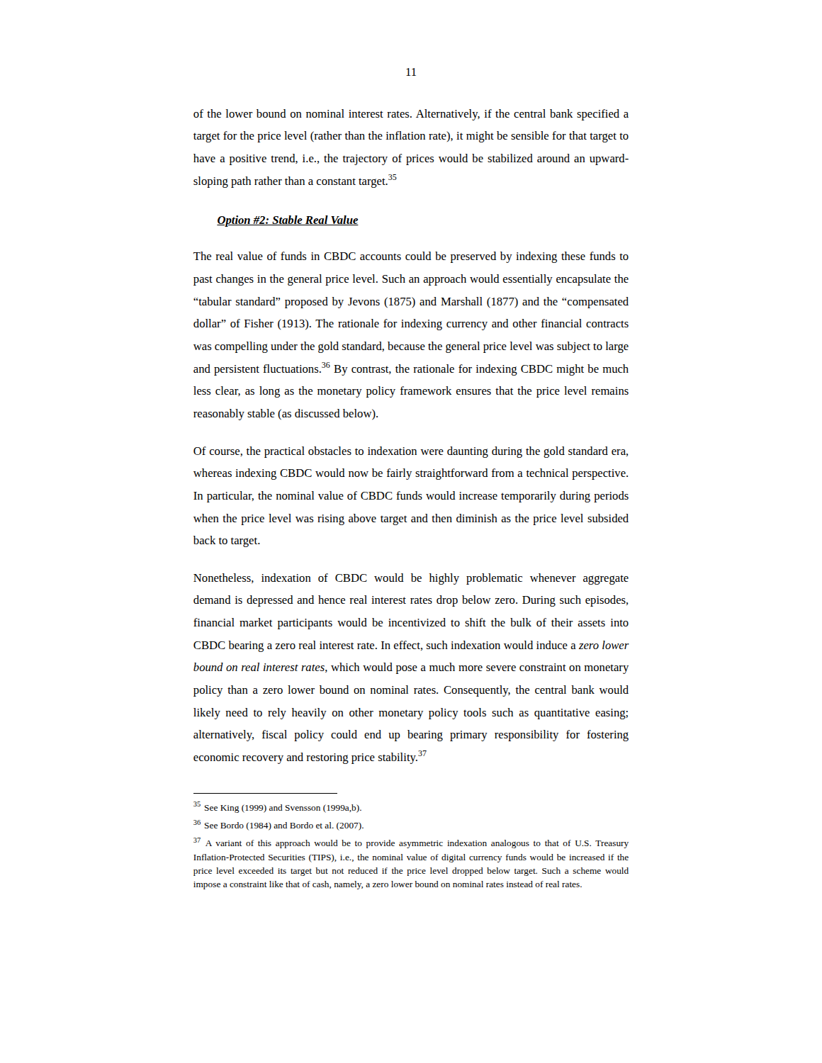11
of the lower bound on nominal interest rates. Alternatively, if the central bank specified a target for the price level (rather than the inflation rate), it might be sensible for that target to have a positive trend, i.e., the trajectory of prices would be stabilized around an upward-sloping path rather than a constant target.35
Option #2: Stable Real Value
The real value of funds in CBDC accounts could be preserved by indexing these funds to past changes in the general price level. Such an approach would essentially encapsulate the “tabular standard” proposed by Jevons (1875) and Marshall (1877) and the “compensated dollar” of Fisher (1913). The rationale for indexing currency and other financial contracts was compelling under the gold standard, because the general price level was subject to large and persistent fluctuations.36 By contrast, the rationale for indexing CBDC might be much less clear, as long as the monetary policy framework ensures that the price level remains reasonably stable (as discussed below).
Of course, the practical obstacles to indexation were daunting during the gold standard era, whereas indexing CBDC would now be fairly straightforward from a technical perspective. In particular, the nominal value of CBDC funds would increase temporarily during periods when the price level was rising above target and then diminish as the price level subsided back to target.
Nonetheless, indexation of CBDC would be highly problematic whenever aggregate demand is depressed and hence real interest rates drop below zero. During such episodes, financial market participants would be incentivized to shift the bulk of their assets into CBDC bearing a zero real interest rate. In effect, such indexation would induce a zero lower bound on real interest rates, which would pose a much more severe constraint on monetary policy than a zero lower bound on nominal rates. Consequently, the central bank would likely need to rely heavily on other monetary policy tools such as quantitative easing; alternatively, fiscal policy could end up bearing primary responsibility for fostering economic recovery and restoring price stability.37
35 See King (1999) and Svensson (1999a,b).
36 See Bordo (1984) and Bordo et al. (2007).
37 A variant of this approach would be to provide asymmetric indexation analogous to that of U.S. Treasury Inflation-Protected Securities (TIPS), i.e., the nominal value of digital currency funds would be increased if the price level exceeded its target but not reduced if the price level dropped below target. Such a scheme would impose a constraint like that of cash, namely, a zero lower bound on nominal rates instead of real rates.